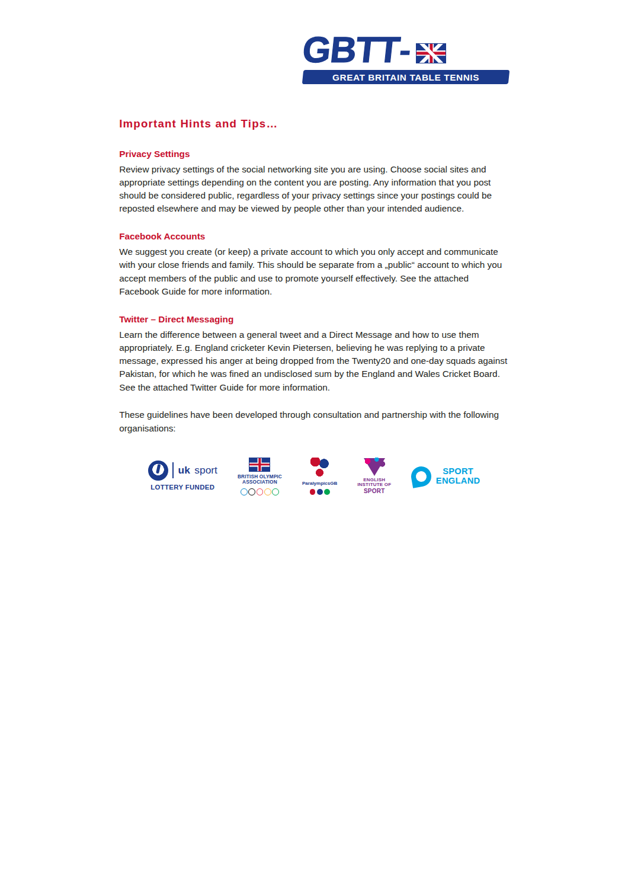GBTT-
GREAT BRITAIN TABLE TENNIS
Important Hints and Tips…
Privacy Settings
Review privacy settings of the social networking site you are using. Choose social sites and appropriate settings depending on the content you are posting. Any information that you post should be considered public, regardless of your privacy settings since your postings could be reposted elsewhere and may be viewed by people other than your intended audience.
Facebook Accounts
We suggest you create (or keep) a private account to which you only accept and communicate with your close friends and family. This should be separate from a „public“ account to which you accept members of the public and use to promote yourself effectively. See the attached Facebook Guide for more information.
Twitter – Direct Messaging
Learn the difference between a general tweet and a Direct Message and how to use them appropriately. E.g. England cricketer Kevin Pietersen, believing he was replying to a private message, expressed his anger at being dropped from the Twenty20 and one-day squads against Pakistan, for which he was fined an undisclosed sum by the England and Wales Cricket Board. See the attached Twitter Guide for more information.
These guidelines have been developed through consultation and partnership with the following organisations:
uk sport
LOTTERY FUNDED
BRITISH OLYMPIC
ASSOCIATION
ParalympicsGB
ENGLISH
INSTITUTE OF
SPORT
SPORT
ENGLAND